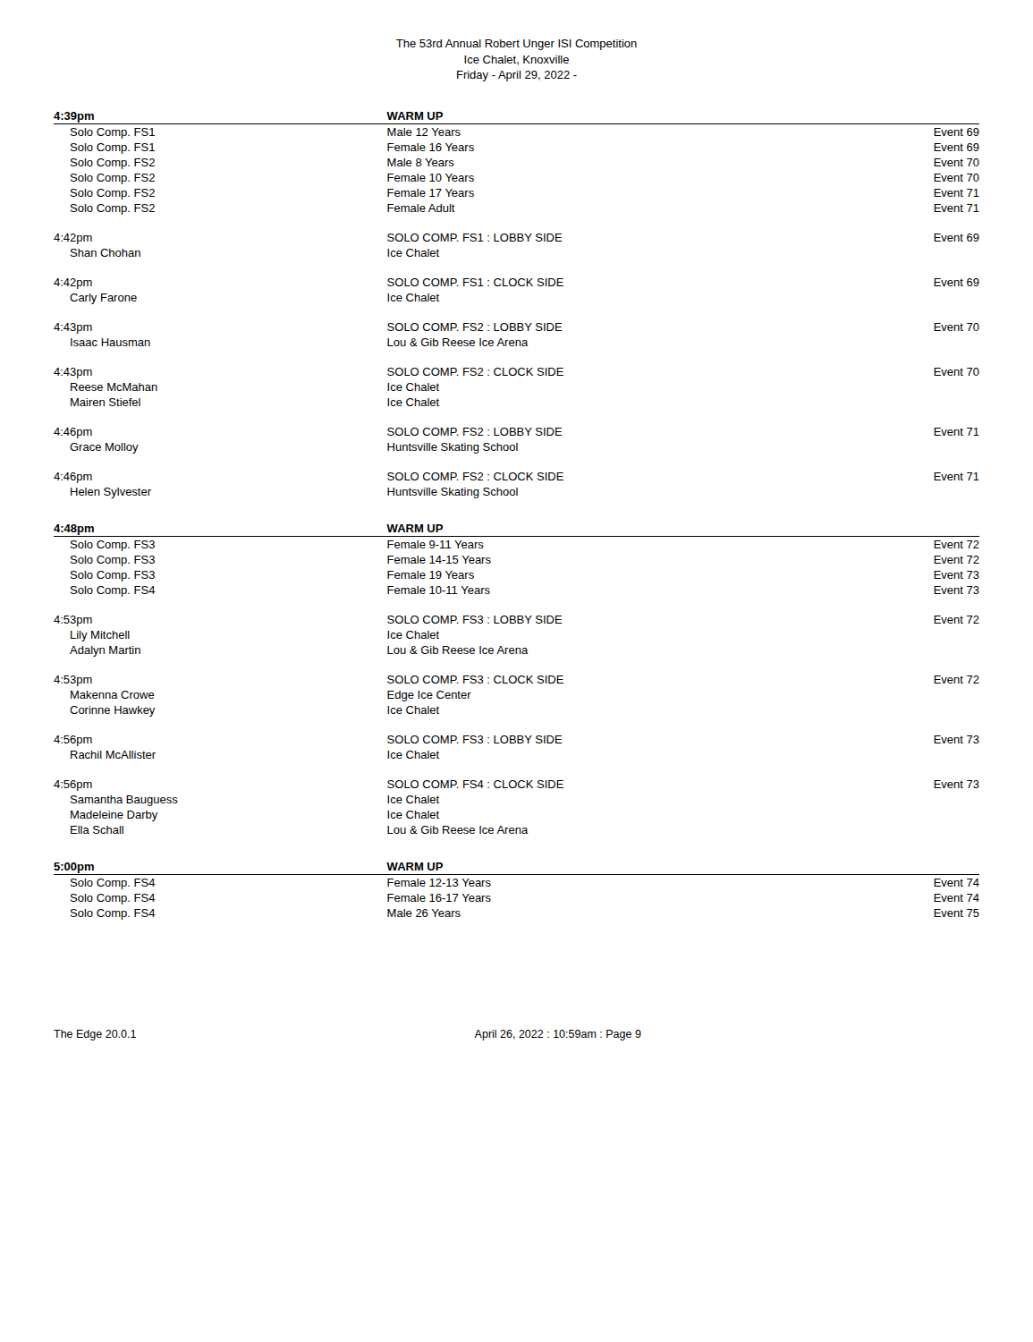The 53rd Annual Robert Unger ISI Competition
Ice Chalet, Knoxville
Friday - April 29, 2022 -
| 4:39pm | WARM UP | |
| Solo Comp. FS1 | Male 12 Years | Event 69 |
| Solo Comp. FS1 | Female 16 Years | Event 69 |
| Solo Comp. FS2 | Male 8 Years | Event 70 |
| Solo Comp. FS2 | Female 10 Years | Event 70 |
| Solo Comp. FS2 | Female 17 Years | Event 71 |
| Solo Comp. FS2 | Female Adult | Event 71 |
| 4:42pm | SOLO COMP. FS1 : LOBBY SIDE | Event 69 |
| Shan Chohan | Ice Chalet | |
| 4:42pm | SOLO COMP. FS1 : CLOCK SIDE | Event 69 |
| Carly Farone | Ice Chalet | |
| 4:43pm | SOLO COMP. FS2 : LOBBY SIDE | Event 70 |
| Isaac Hausman | Lou & Gib Reese Ice Arena | |
| 4:43pm | SOLO COMP. FS2 : CLOCK SIDE | Event 70 |
| Reese McMahan | Ice Chalet | |
| Mairen Stiefel | Ice Chalet | |
| 4:46pm | SOLO COMP. FS2 : LOBBY SIDE | Event 71 |
| Grace Molloy | Huntsville Skating School | |
| 4:46pm | SOLO COMP. FS2 : CLOCK SIDE | Event 71 |
| Helen Sylvester | Huntsville Skating School | |
| 4:48pm | WARM UP | |
| Solo Comp. FS3 | Female 9-11 Years | Event 72 |
| Solo Comp. FS3 | Female 14-15 Years | Event 72 |
| Solo Comp. FS3 | Female 19 Years | Event 73 |
| Solo Comp. FS4 | Female 10-11 Years | Event 73 |
| 4:53pm | SOLO COMP. FS3 : LOBBY SIDE | Event 72 |
| Lily Mitchell | Ice Chalet | |
| Adalyn Martin | Lou & Gib Reese Ice Arena | |
| 4:53pm | SOLO COMP. FS3 : CLOCK SIDE | Event 72 |
| Makenna Crowe | Edge Ice Center | |
| Corinne Hawkey | Ice Chalet | |
| 4:56pm | SOLO COMP. FS3 : LOBBY SIDE | Event 73 |
| Rachil McAllister | Ice Chalet | |
| 4:56pm | SOLO COMP. FS4 : CLOCK SIDE | Event 73 |
| Samantha Bauguess | Ice Chalet | |
| Madeleine Darby | Ice Chalet | |
| Ella Schall | Lou & Gib Reese Ice Arena | |
| 5:00pm | WARM UP | |
| Solo Comp. FS4 | Female 12-13 Years | Event 74 |
| Solo Comp. FS4 | Female 16-17 Years | Event 74 |
| Solo Comp. FS4 | Male 26 Years | Event 75 |
The Edge 20.0.1
April 26, 2022 : 10:59am : Page 9